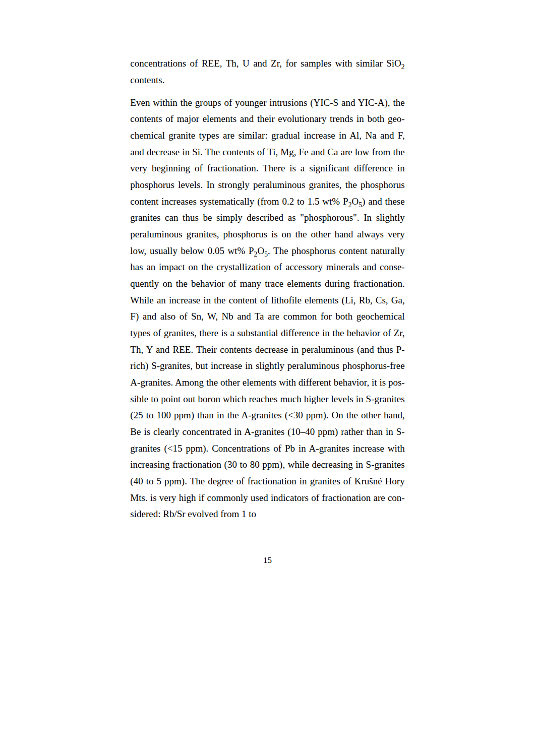concentrations of REE, Th, U and Zr, for samples with similar SiO2 contents.
Even within the groups of younger intrusions (YIC-S and YIC-A), the contents of major elements and their evolutionary trends in both geochemical granite types are similar: gradual increase in Al, Na and F, and decrease in Si. The contents of Ti, Mg, Fe and Ca are low from the very beginning of fractionation. There is a significant difference in phosphorus levels. In strongly peraluminous granites, the phosphorus content increases systematically (from 0.2 to 1.5 wt% P2O5) and these granites can thus be simply described as "phosphorous". In slightly peraluminous granites, phosphorus is on the other hand always very low, usually below 0.05 wt% P2O5. The phosphorus content naturally has an impact on the crystallization of accessory minerals and consequently on the behavior of many trace elements during fractionation. While an increase in the content of lithofile elements (Li, Rb, Cs, Ga, F) and also of Sn, W, Nb and Ta are common for both geochemical types of granites, there is a substantial difference in the behavior of Zr, Th, Y and REE. Their contents decrease in peraluminous (and thus P-rich) S-granites, but increase in slightly peraluminous phosphorus-free A-granites. Among the other elements with different behavior, it is possible to point out boron which reaches much higher levels in S-granites (25 to 100 ppm) than in the A-granites (<30 ppm). On the other hand, Be is clearly concentrated in A-granites (10–40 ppm) rather than in S-granites (<15 ppm). Concentrations of Pb in A-granites increase with increasing fractionation (30 to 80 ppm), while decreasing in S-granites (40 to 5 ppm). The degree of fractionation in granites of Krušné Hory Mts. is very high if commonly used indicators of fractionation are considered: Rb/Sr evolved from 1 to
15